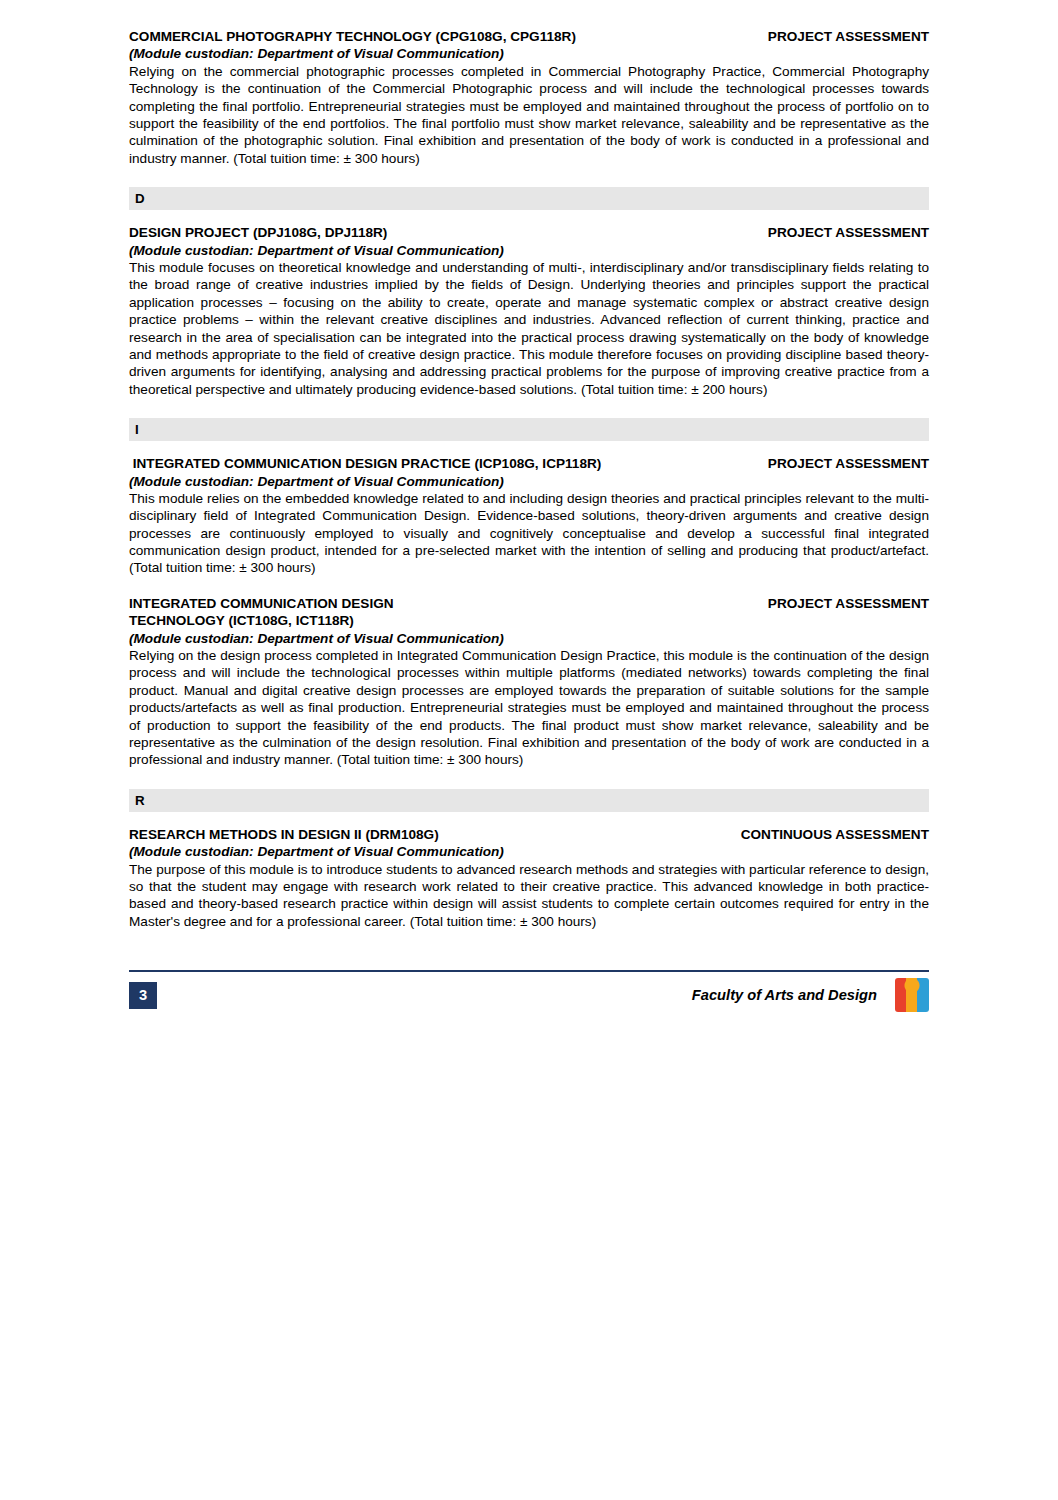COMMERCIAL PHOTOGRAPHY TECHNOLOGY (CPG108G, CPG118R) PROJECT ASSESSMENT
(Module custodian: Department of Visual Communication)
Relying on the commercial photographic processes completed in Commercial Photography Practice, Commercial Photography Technology is the continuation of the Commercial Photographic process and will include the technological processes towards completing the final portfolio. Entrepreneurial strategies must be employed and maintained throughout the process of portfolio on to support the feasibility of the end portfolios. The final portfolio must show market relevance, saleability and be representative as the culmination of the photographic solution. Final exhibition and presentation of the body of work is conducted in a professional and industry manner. (Total tuition time: ± 300 hours)
D
DESIGN PROJECT (DPJ108G, DPJ118R) PROJECT ASSESSMENT
(Module custodian: Department of Visual Communication)
This module focuses on theoretical knowledge and understanding of multi-, interdisciplinary and/or transdisciplinary fields relating to the broad range of creative industries implied by the fields of Design. Underlying theories and principles support the practical application processes – focusing on the ability to create, operate and manage systematic complex or abstract creative design practice problems – within the relevant creative disciplines and industries. Advanced reflection of current thinking, practice and research in the area of specialisation can be integrated into the practical process drawing systematically on the body of knowledge and methods appropriate to the field of creative design practice. This module therefore focuses on providing discipline based theory-driven arguments for identifying, analysing and addressing practical problems for the purpose of improving creative practice from a theoretical perspective and ultimately producing evidence-based solutions. (Total tuition time: ± 200 hours)
I
INTEGRATED COMMUNICATION DESIGN PRACTICE (ICP108G, ICP118R) PROJECT ASSESSMENT
(Module custodian: Department of Visual Communication)
This module relies on the embedded knowledge related to and including design theories and practical principles relevant to the multi-disciplinary field of Integrated Communication Design. Evidence-based solutions, theory-driven arguments and creative design processes are continuously employed to visually and cognitively conceptualise and develop a successful final integrated communication design product, intended for a pre-selected market with the intention of selling and producing that product/artefact. (Total tuition time: ± 300 hours)
INTEGRATED COMMUNICATION DESIGN
TECHNOLOGY (ICT108G, ICT118R) PROJECT ASSESSMENT
(Module custodian: Department of Visual Communication)
Relying on the design process completed in Integrated Communication Design Practice, this module is the continuation of the design process and will include the technological processes within multiple platforms (mediated networks) towards completing the final product. Manual and digital creative design processes are employed towards the preparation of suitable solutions for the sample products/artefacts as well as final production. Entrepreneurial strategies must be employed and maintained throughout the process of production to support the feasibility of the end products. The final product must show market relevance, saleability and be representative as the culmination of the design resolution. Final exhibition and presentation of the body of work are conducted in a professional and industry manner. (Total tuition time: ± 300 hours)
R
RESEARCH METHODS IN DESIGN II (DRM108G) CONTINUOUS ASSESSMENT
(Module custodian: Department of Visual Communication)
The purpose of this module is to introduce students to advanced research methods and strategies with particular reference to design, so that the student may engage with research work related to their creative practice. This advanced knowledge in both practice-based and theory-based research practice within design will assist students to complete certain outcomes required for entry in the Master's degree and for a professional career. (Total tuition time: ± 300 hours)
3 Faculty of Arts and Design